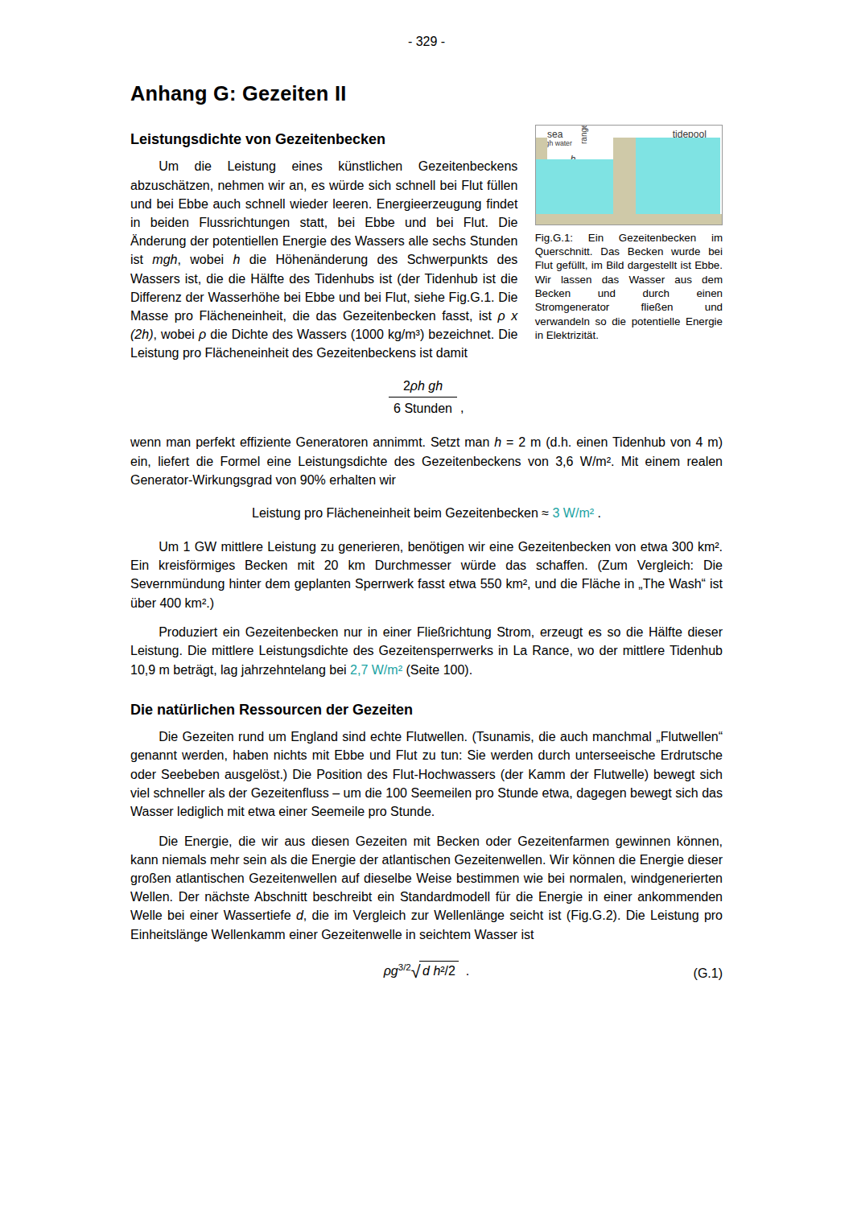- 329 -
Anhang G: Gezeiten II
sea tidepool high water low water h range
Fig.G.1: Ein Gezeitenbecken im Querschnitt. Das Becken wurde bei Flut gefüllt, im Bild dargestellt ist Ebbe. Wir lassen das Wasser aus dem Becken und durch einen Stromgenerator fließen und verwandeln so die potentielle Energie in Elektrizität.
Leistungsdichte von Gezeitenbecken
Um die Leistung eines künstlichen Gezeitenbeckens abzuschätzen, nehmen wir an, es würde sich schnell bei Flut füllen und bei Ebbe auch schnell wieder leeren. Energieerzeugung findet in beiden Flussrichtungen statt, bei Ebbe und bei Flut. Die Änderung der potentiellen Energie des Wassers alle sechs Stunden ist mgh, wobei h die Höhenänderung des Schwerpunkts des Wassers ist, die die Hälfte des Tidenhubs ist (der Tidenhub ist die Differenz der Wasserhöhe bei Ebbe und bei Flut, siehe Fig.G.1. Die Masse pro Flächeneinheit, die das Gezeitenbecken fasst, ist ρ x (2h), wobei ρ die Dichte des Wassers (1000 kg/m³) bezeichnet. Die Leistung pro Flächeneinheit des Gezeitenbeckens ist damit
2ρh gh 6 Stunden ,
wenn man perfekt effiziente Generatoren annimmt. Setzt man h = 2 m (d.h. einen Tidenhub von 4 m) ein, liefert die Formel eine Leistungsdichte des Gezeitenbeckens von 3,6 W/m². Mit einem realen Generator-Wirkungsgrad von 90% erhalten wir
Leistung pro Flächeneinheit beim Gezeitenbecken ≈ 3 W/m² .
Um 1 GW mittlere Leistung zu generieren, benötigen wir eine Gezeitenbecken von etwa 300 km². Ein kreisförmiges Becken mit 20 km Durchmesser würde das schaffen. (Zum Vergleich: Die Severnmündung hinter dem geplanten Sperrwerk fasst etwa 550 km², und die Fläche in „The Wash“ ist über 400 km².)
Produziert ein Gezeitenbecken nur in einer Fließrichtung Strom, erzeugt es so die Hälfte dieser Leistung. Die mittlere Leistungsdichte des Gezeitensperrwerks in La Rance, wo der mittlere Tidenhub 10,9 m beträgt, lag jahrzehntelang bei 2,7 W/m² (Seite 100).
Die natürlichen Ressourcen der Gezeiten
Die Gezeiten rund um England sind echte Flutwellen. (Tsunamis, die auch manchmal „Flutwellen“ genannt werden, haben nichts mit Ebbe und Flut zu tun: Sie werden durch unterseeische Erdrutsche oder Seebeben ausgelöst.) Die Position des Flut-Hochwassers (der Kamm der Flutwelle) bewegt sich viel schneller als der Gezeitenfluss – um die 100 Seemeilen pro Stunde etwa, dagegen bewegt sich das Wasser lediglich mit etwa einer Seemeile pro Stunde.
Die Energie, die wir aus diesen Gezeiten mit Becken oder Gezeitenfarmen gewinnen können, kann niemals mehr sein als die Energie der atlantischen Gezeitenwellen. Wir können die Energie dieser großen atlantischen Gezeitenwellen auf dieselbe Weise bestimmen wie bei normalen, windgenerierten Wellen. Der nächste Abschnitt beschreibt ein Standardmodell für die Energie in einer ankommenden Welle bei einer Wassertiefe d, die im Vergleich zur Wellenlänge seicht ist (Fig.G.2). Die Leistung pro Einheitslänge Wellenkamm einer Gezeitenwelle in seichtem Wasser ist
ρg3/2√d h²/2 . (G.1)